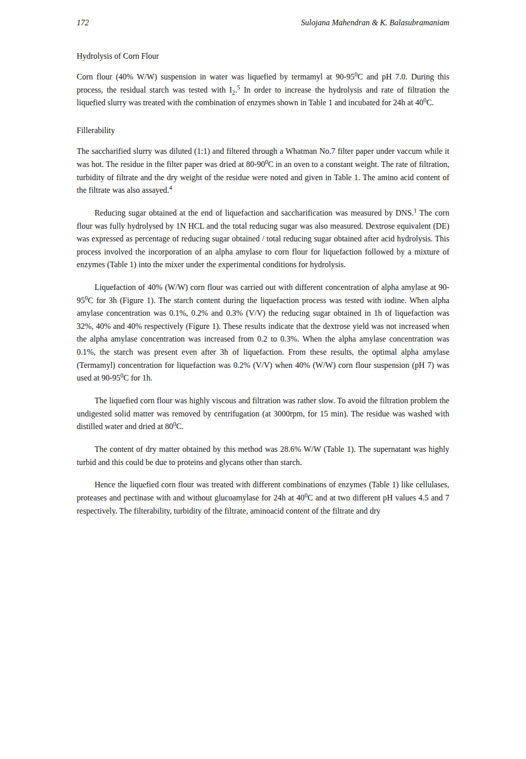172 Sulojana Mahendran & K. Balasubramaniam
Hydrolysis of Corn Flour
Corn flour (40% W/W) suspension in water was liquefied by termamyl at 90-950C and pH 7.0. During this process, the residual starch was tested with I2.5 In order to increase the hydrolysis and rate of filtration the liquefied slurry was treated with the combination of enzymes shown in Table 1 and incubated for 24h at 400C.
Fillerability
The saccharified slurry was diluted (1:1) and filtered through a Whatman No.7 filter paper under vaccum while it was hot. The residue in the filter paper was dried at 80-900C in an oven to a constant weight. The rate of filtration, turbidity of filtrate and the dry weight of the residue were noted and given in Table 1. The amino acid content of the filtrate was also assayed.4
Reducing sugar obtained at the end of liquefaction and saccharification was measured by DNS.1 The corn flour was fully hydrolysed by 1N HCL and the total reducing sugar was also measured. Dextrose equivalent (DE) was expressed as percentage of reducing sugar obtained / total reducing sugar obtained after acid hydrolysis. This process involved the incorporation of an alpha amylase to corn flour for liquefaction followed by a mixture of enzymes (Table 1) into the mixer under the experimental conditions for hydrolysis.
Liquefaction of 40% (W/W) corn flour was carried out with different concentration of alpha amylase at 90-950C for 3h (Figure 1). The starch content during the liquefaction process was tested with iodine. When alpha amylase concentration was 0.1%, 0.2% and 0.3% (V/V) the reducing sugar obtained in 1h of liquefaction was 32%, 40% and 40% respectively (Figure 1). These results indicate that the dextrose yield was not increased when the alpha amylase concentration was increased from 0.2 to 0.3%. When the alpha amylase concentration was 0.1%, the starch was present even after 3h of liquefaction. From these results, the optimal alpha amylase (Termamyl) concentration for liquefaction was 0.2% (V/V) when 40% (W/W) corn flour suspension (pH 7) was used at 90-950C for 1h.
The liquefied corn flour was highly viscous and filtration was rather slow. To avoid the filtration problem the undigested solid matter was removed by centrifugation (at 3000rpm, for 15 min). The residue was washed with distilled water and dried at 800C.
The content of dry matter obtained by this method was 28.6% W/W (Table 1). The supernatant was highly turbid and this could be due to proteins and glycans other than starch.
Hence the liquefied corn flour was treated with different combinations of enzymes (Table 1) like cellulases, proteases and pectinase with and without glucoamylase for 24h at 400C and at two different pH values 4.5 and 7 respectively. The filterability, turbidity of the filtrate, aminoacid content of the filtrate and dry